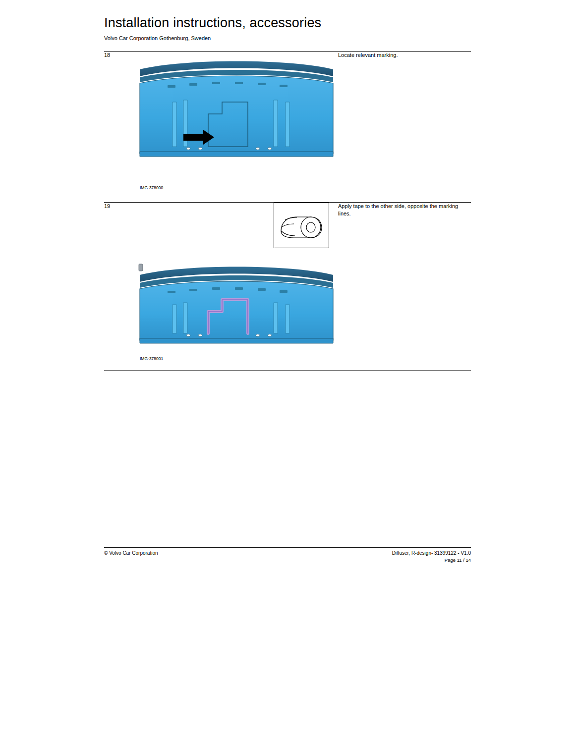Installation instructions, accessories
Volvo Car Corporation Gothenburg, Sweden
| 18 | IMG-378000 | Locate relevant marking. |
| 19 | IMG-378001 | Apply tape to the other side, opposite the marking lines. |
© Volvo Car Corporation Diffuser, R-design- 31399122 - V1.0
Page 11 / 14